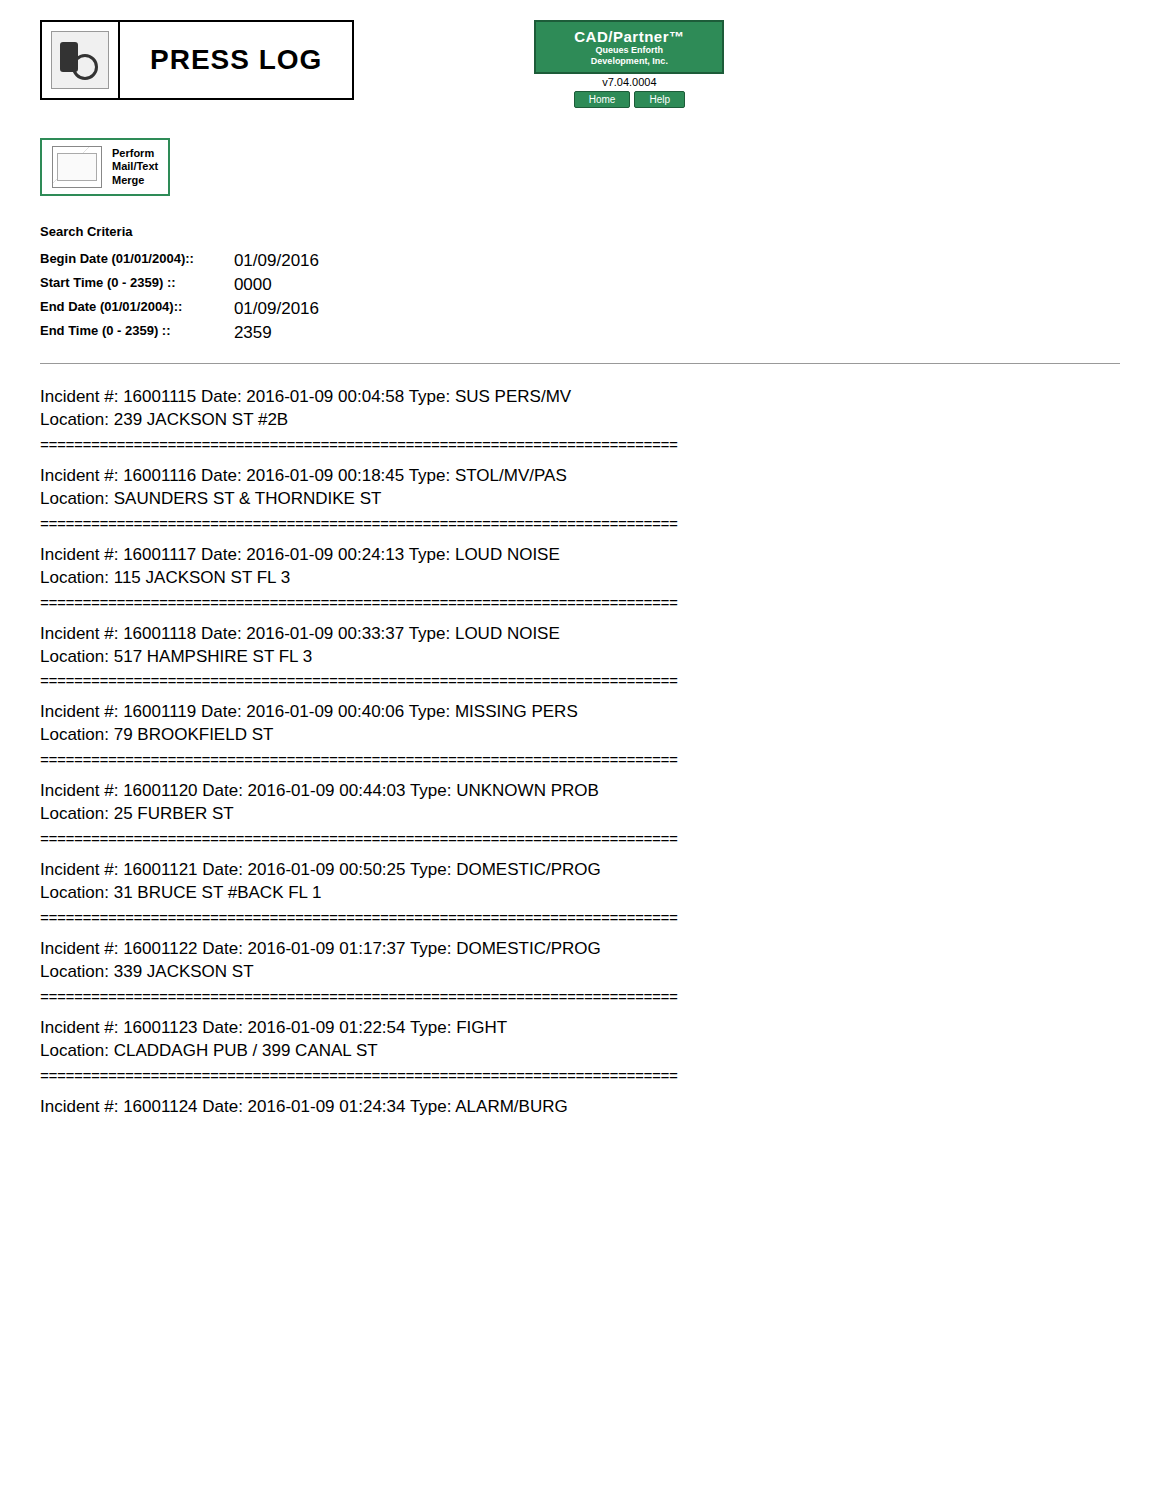PRESS LOG
CAD/Partner™ Queues Enforth
Development, Inc.
v7.04.0004
Home Help
Perform
Mail/Text
Merge
Search Criteria
| Begin Date (01/01/2004):: | 01/09/2016 |
| Start Time (0 - 2359) :: | 0000 |
| End Date (01/01/2004):: | 01/09/2016 |
| End Time (0 - 2359) :: | 2359 |
Incident #: 16001115 Date: 2016-01-09 00:04:58 Type: SUS PERS/MV
Location: 239 JACKSON ST #2B
===========================================================================
Incident #: 16001116 Date: 2016-01-09 00:18:45 Type: STOL/MV/PAS
Location: SAUNDERS ST & THORNDIKE ST
===========================================================================
Incident #: 16001117 Date: 2016-01-09 00:24:13 Type: LOUD NOISE
Location: 115 JACKSON ST FL 3
===========================================================================
Incident #: 16001118 Date: 2016-01-09 00:33:37 Type: LOUD NOISE
Location: 517 HAMPSHIRE ST FL 3
===========================================================================
Incident #: 16001119 Date: 2016-01-09 00:40:06 Type: MISSING PERS
Location: 79 BROOKFIELD ST
===========================================================================
Incident #: 16001120 Date: 2016-01-09 00:44:03 Type: UNKNOWN PROB
Location: 25 FURBER ST
===========================================================================
Incident #: 16001121 Date: 2016-01-09 00:50:25 Type: DOMESTIC/PROG
Location: 31 BRUCE ST #BACK FL 1
===========================================================================
Incident #: 16001122 Date: 2016-01-09 01:17:37 Type: DOMESTIC/PROG
Location: 339 JACKSON ST
===========================================================================
Incident #: 16001123 Date: 2016-01-09 01:22:54 Type: FIGHT
Location: CLADDAGH PUB / 399 CANAL ST
===========================================================================
Incident #: 16001124 Date: 2016-01-09 01:24:34 Type: ALARM/BURG